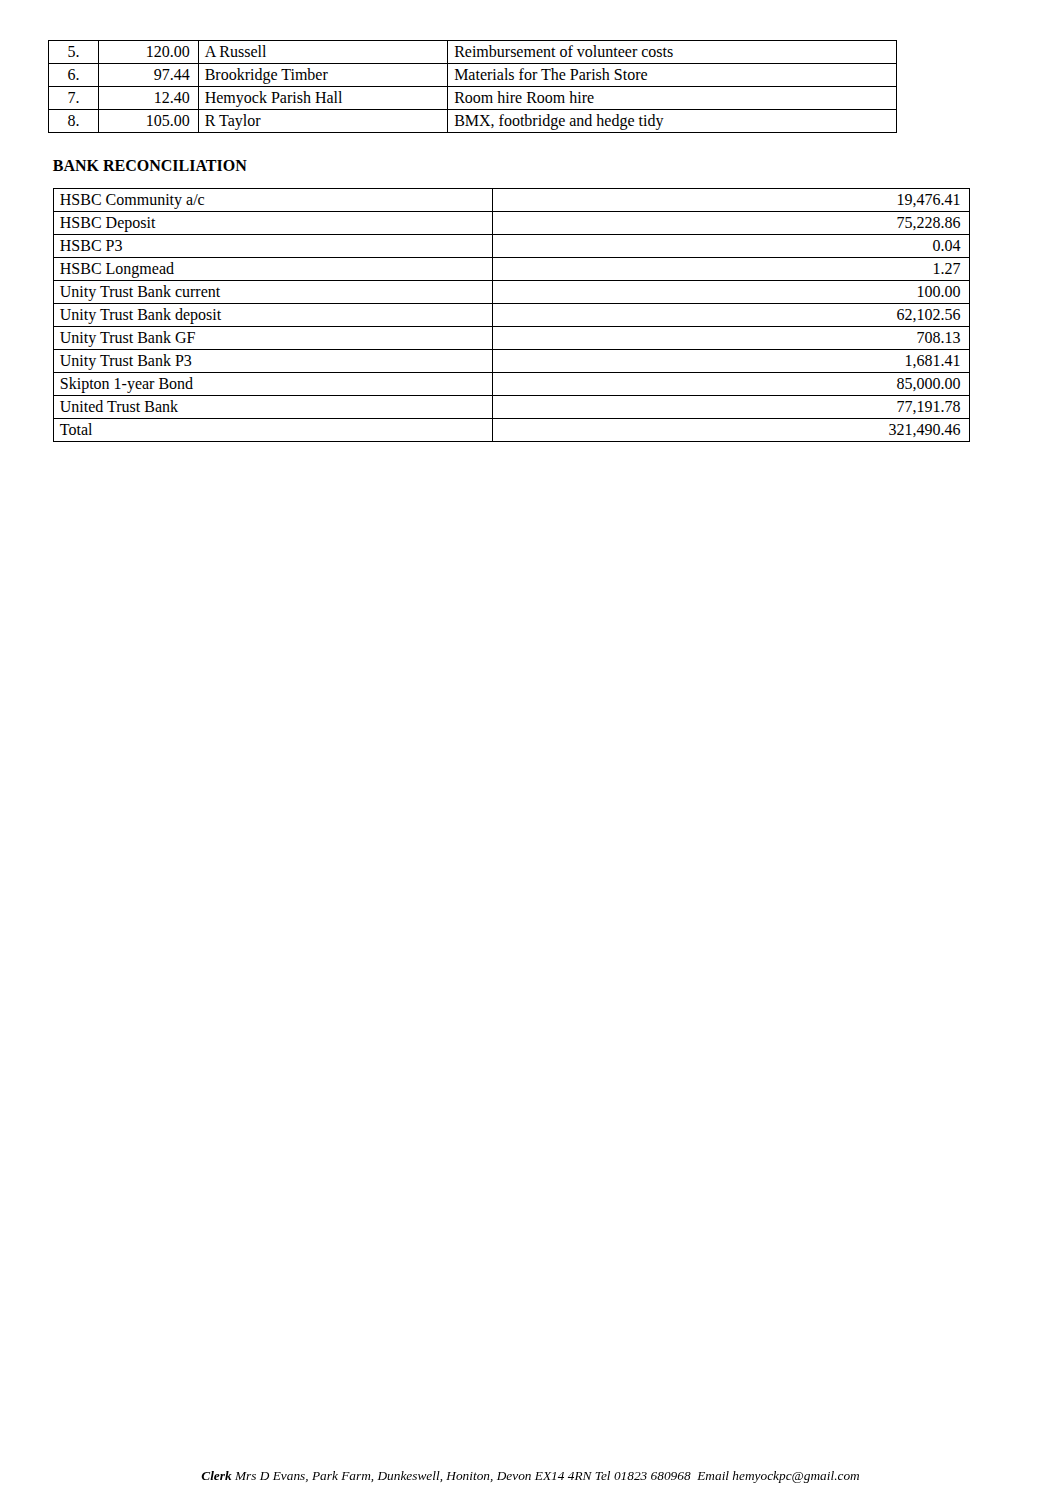| 5. | 120.00 | A Russell | Reimbursement of volunteer costs |
| 6. | 97.44 | Brookridge Timber | Materials for The Parish Store |
| 7. | 12.40 | Hemyock Parish Hall | Room hire Room hire |
| 8. | 105.00 | R Taylor | BMX, footbridge and hedge tidy |
BANK RECONCILIATION
| HSBC Community a/c | 19,476.41 |
| HSBC Deposit | 75,228.86 |
| HSBC P3 | 0.04 |
| HSBC Longmead | 1.27 |
| Unity Trust Bank current | 100.00 |
| Unity Trust Bank deposit | 62,102.56 |
| Unity Trust Bank GF | 708.13 |
| Unity Trust Bank P3 | 1,681.41 |
| Skipton 1-year Bond | 85,000.00 |
| United Trust Bank | 77,191.78 |
| Total | 321,490.46 |
Clerk Mrs D Evans, Park Farm, Dunkeswell, Honiton, Devon EX14 4RN Tel 01823 680968 Email hemyockpc@gmail.com